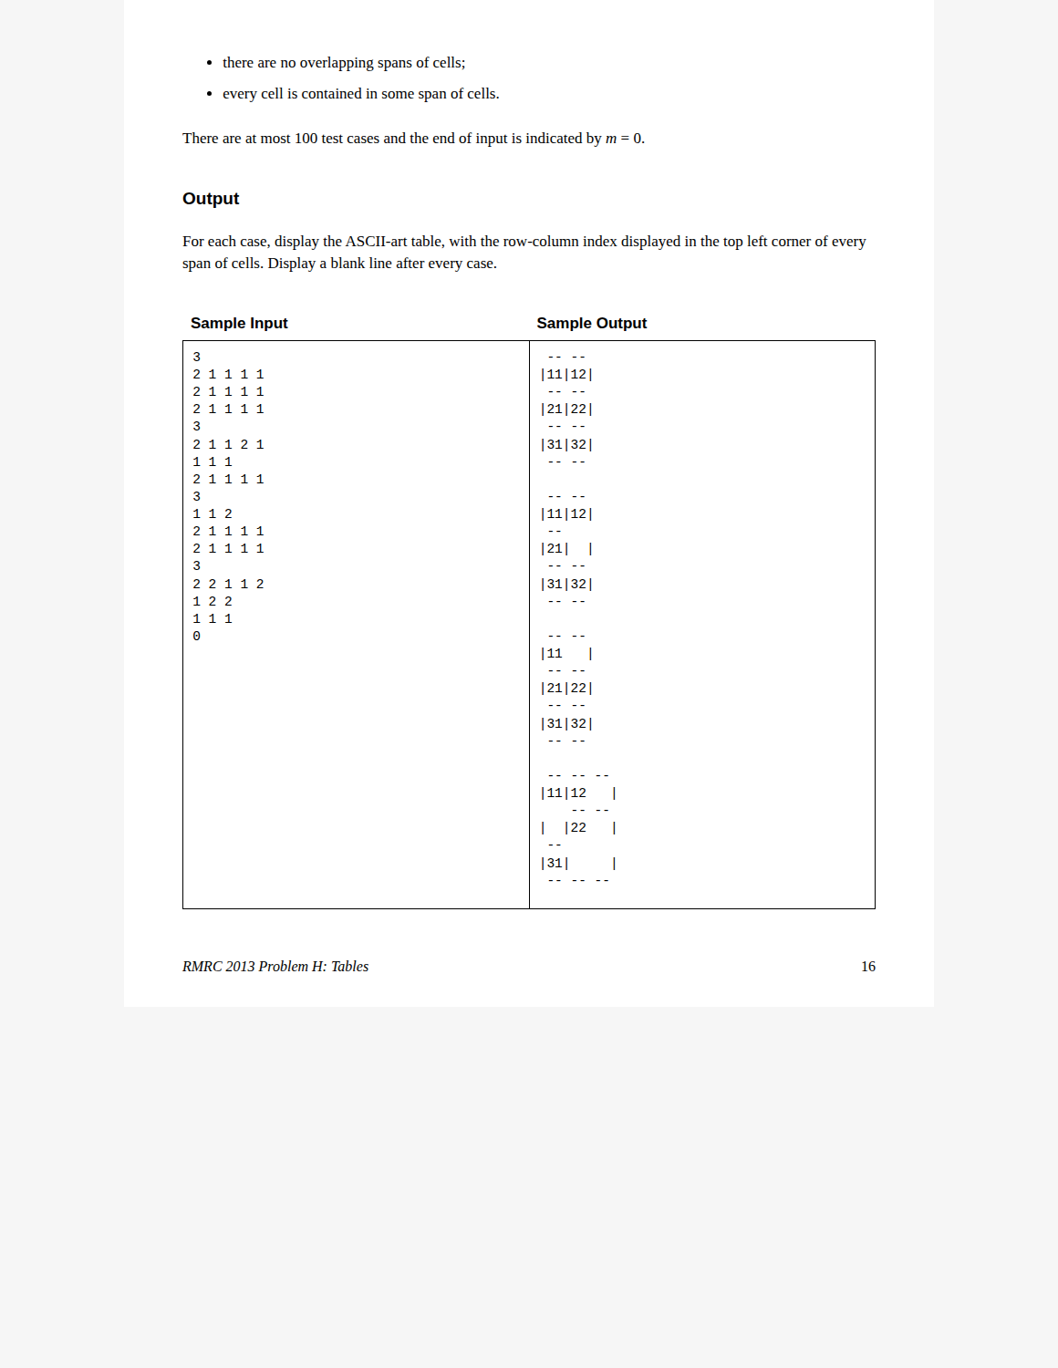there are no overlapping spans of cells;
every cell is contained in some span of cells.
There are at most 100 test cases and the end of input is indicated by m = 0.
Output
For each case, display the ASCII-art table, with the row-column index displayed in the top left corner of every span of cells. Display a blank line after every case.
| Sample Input | Sample Output |
| --- | --- |
| 3 2 1 1 1 1 2 1 1 1 1 2 1 1 1 1 3 2 1 1 2 1 1 1 1 2 1 1 1 1 3 1 1 2 2 1 1 1 1 2 1 1 1 1 3 2 2 1 1 2 1 2 2 1 1 1 0 | -- -- /11/12/ -- -- /21/22/ -- -- /31/32/ -- -- -- -- /11/12/ -- /21/ / -- -- /31/32/ -- -- -- -- /11 / -- -- /21/22/ -- -- /31/32/ -- -- -- -- -- /11/12 / -- -- / /22 / -- /31/ / -- -- -- |
RMRC 2013 Problem H: Tables 16